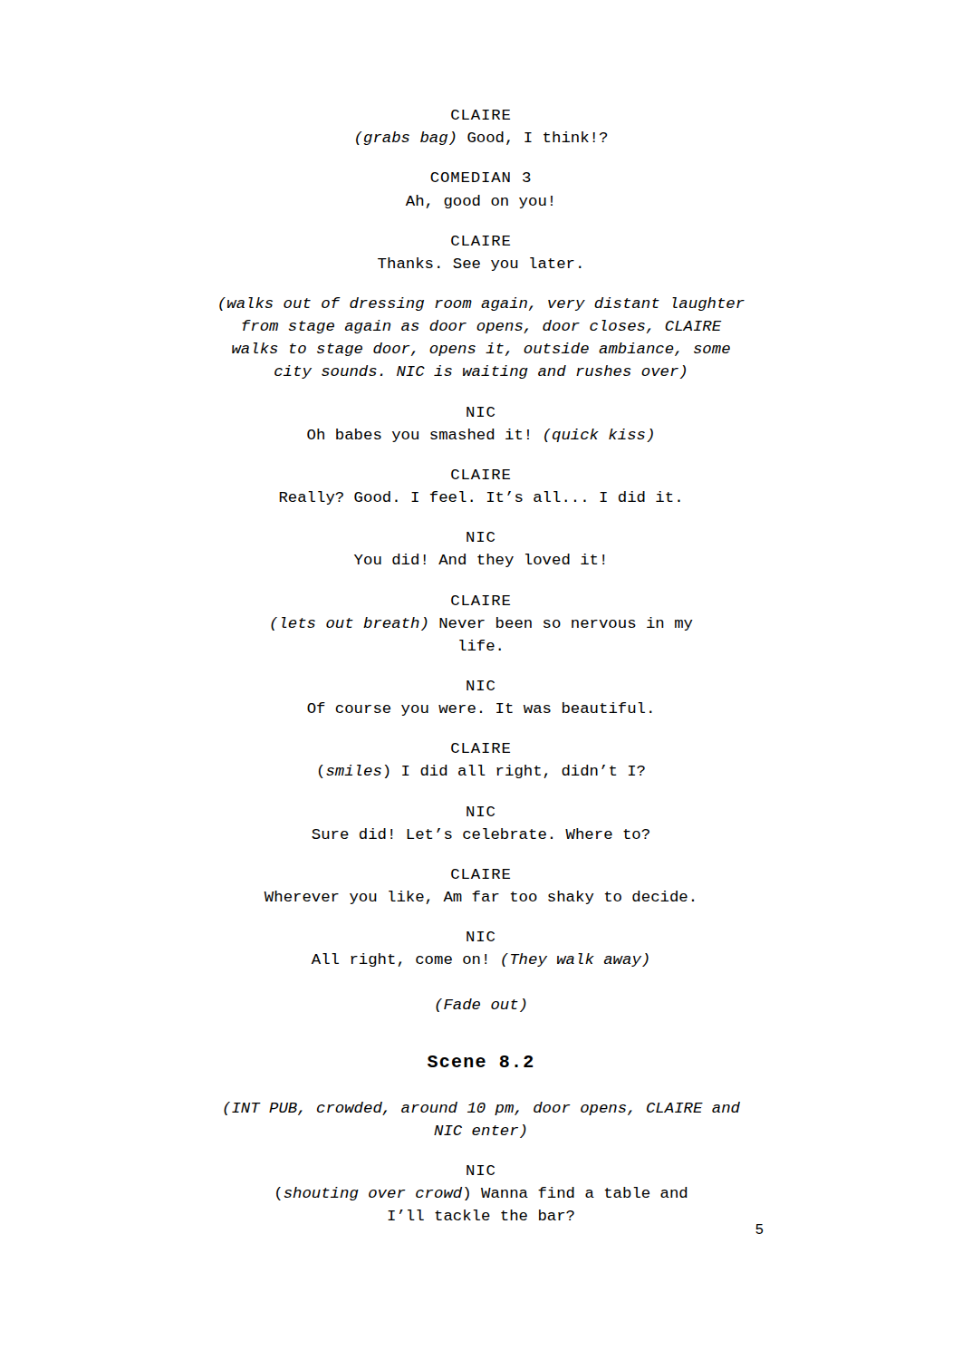CLAIRE
(grabs bag) Good, I think!?
COMEDIAN 3
Ah, good on you!
CLAIRE
Thanks. See you later.
(walks out of dressing room again, very distant laughter from stage again as door opens, door closes, CLAIRE walks to stage door, opens it, outside ambiance, some city sounds. NIC is waiting and rushes over)
NIC
Oh babes you smashed it! (quick kiss)
CLAIRE
Really? Good. I feel. It’s all... I did it.
NIC
You did! And they loved it!
CLAIRE
(lets out breath) Never been so nervous in my life.
NIC
Of course you were. It was beautiful.
CLAIRE
(smiles) I did all right, didn’t I?
NIC
Sure did! Let’s celebrate. Where to?
CLAIRE
Wherever you like, Am far too shaky to decide.
NIC
All right, come on! (They walk away)
(Fade out)
Scene 8.2
(INT PUB, crowded, around 10 pm, door opens, CLAIRE and NIC enter)
NIC
(shouting over crowd) Wanna find a table and I’ll tackle the bar?
5